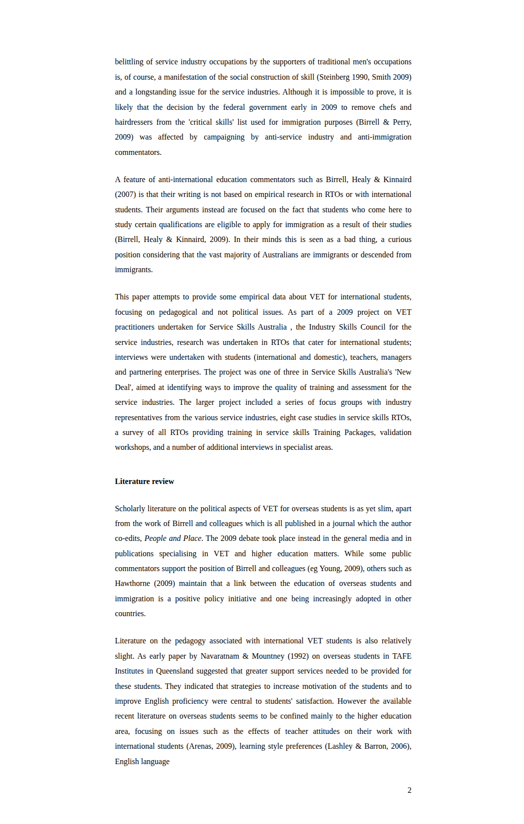belittling of service industry occupations by the supporters of traditional men's occupations is, of course, a manifestation of the social construction of skill (Steinberg 1990, Smith 2009) and a longstanding issue for the service industries. Although it is impossible to prove, it is likely that the decision by the federal government early in 2009 to remove chefs and hairdressers from the 'critical skills' list used for immigration purposes (Birrell & Perry, 2009) was affected by campaigning by anti-service industry and anti-immigration commentators.
A feature of anti-international education commentators such as Birrell, Healy & Kinnaird (2007) is that their writing is not based on empirical research in RTOs or with international students. Their arguments instead are focused on the fact that students who come here to study certain qualifications are eligible to apply for immigration as a result of their studies (Birrell, Healy & Kinnaird, 2009). In their minds this is seen as a bad thing, a curious position considering that the vast majority of Australians are immigrants or descended from immigrants.
This paper attempts to provide some empirical data about VET for international students, focusing on pedagogical and not political issues. As part of a 2009 project on VET practitioners undertaken for Service Skills Australia , the Industry Skills Council for the service industries, research was undertaken in RTOs that cater for international students; interviews were undertaken with students (international and domestic), teachers, managers and partnering enterprises. The project was one of three in Service Skills Australia's 'New Deal', aimed at identifying ways to improve the quality of training and assessment for the service industries. The larger project included a series of focus groups with industry representatives from the various service industries, eight case studies in service skills RTOs, a survey of all RTOs providing training in service skills Training Packages, validation workshops, and a number of additional interviews in specialist areas.
Literature review
Scholarly literature on the political aspects of VET for overseas students is as yet slim, apart from the work of Birrell and colleagues which is all published in a journal which the author co-edits, People and Place. The 2009 debate took place instead in the general media and in publications specialising in VET and higher education matters. While some public commentators support the position of Birrell and colleagues (eg Young, 2009), others such as Hawthorne (2009) maintain that a link between the education of overseas students and immigration is a positive policy initiative and one being increasingly adopted in other countries.
Literature on the pedagogy associated with international VET students is also relatively slight. As early paper by Navaratnam & Mountney (1992) on overseas students in TAFE Institutes in Queensland suggested that greater support services needed to be provided for these students. They indicated that strategies to increase motivation of the students and to improve English proficiency were central to students' satisfaction. However the available recent literature on overseas students seems to be confined mainly to the higher education area, focusing on issues such as the effects of teacher attitudes on their work with international students (Arenas, 2009), learning style preferences (Lashley & Barron, 2006), English language
2